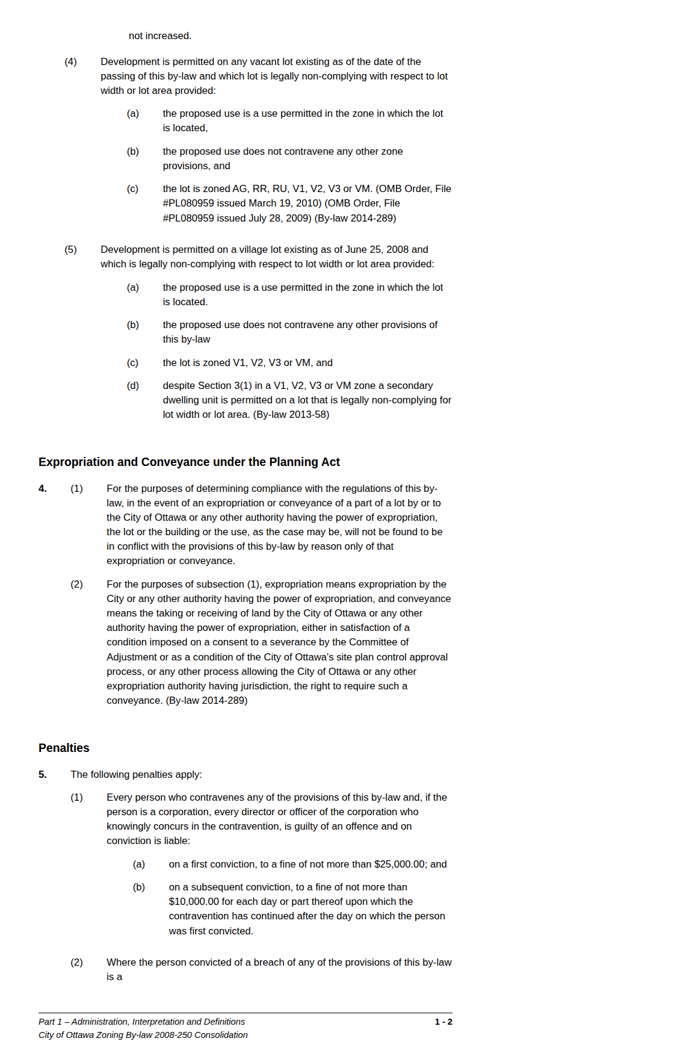not increased.
(4)
Development is permitted on any vacant lot existing as of the date of the passing of this by-law and which lot is legally non-complying with respect to lot width or lot area provided:
(a)
the proposed use is a use permitted in the zone in which the lot is located,
(b)
the proposed use does not contravene any other zone provisions, and
(c)
the lot is zoned AG, RR, RU, V1, V2, V3 or VM. (OMB Order, File #PL080959 issued March 19, 2010) (OMB Order, File #PL080959 issued July 28, 2009) (By-law 2014-289)
(5)
Development is permitted on a village lot existing as of June 25, 2008 and which is legally non-complying with respect to lot width or lot area provided:
(a)
the proposed use is a use permitted in the zone in which the lot is located.
(b)
the proposed use does not contravene any other provisions of this by-law
(c)
the lot is zoned V1, V2, V3 or VM, and
(d)
despite Section 3(1) in a V1, V2, V3 or VM zone a secondary dwelling unit is permitted on a lot that is legally non-complying for lot width or lot area. (By-law 2013-58)
Expropriation and Conveyance under the Planning Act
4.
(1)
For the purposes of determining compliance with the regulations of this by-law, in the event of an expropriation or conveyance of a part of a lot by or to the City of Ottawa or any other authority having the power of expropriation, the lot or the building or the use, as the case may be, will not be found to be in conflict with the provisions of this by-law by reason only of that expropriation or conveyance.
(2)
For the purposes of subsection (1), expropriation means expropriation by the City or any other authority having the power of expropriation, and conveyance means the taking or receiving of land by the City of Ottawa or any other authority having the power of expropriation, either in satisfaction of a condition imposed on a consent to a severance by the Committee of Adjustment or as a condition of the City of Ottawa's site plan control approval process, or any other process allowing the City of Ottawa or any other expropriation authority having jurisdiction, the right to require such a conveyance. (By-law 2014-289)
Penalties
5.
The following penalties apply:
(1)
Every person who contravenes any of the provisions of this by-law and, if the person is a corporation, every director or officer of the corporation who knowingly concurs in the contravention, is guilty of an offence and on conviction is liable:
(a)
on a first conviction, to a fine of not more than $25,000.00; and
(b)
on a subsequent conviction, to a fine of not more than $10,000.00 for each day or part thereof upon which the contravention has continued after the day on which the person was first convicted.
(2)
Where the person convicted of a breach of any of the provisions of this by-law is a
Part 1 – Administration, Interpretation and Definitions
City of Ottawa Zoning By-law 2008-250 Consolidation
1 - 2